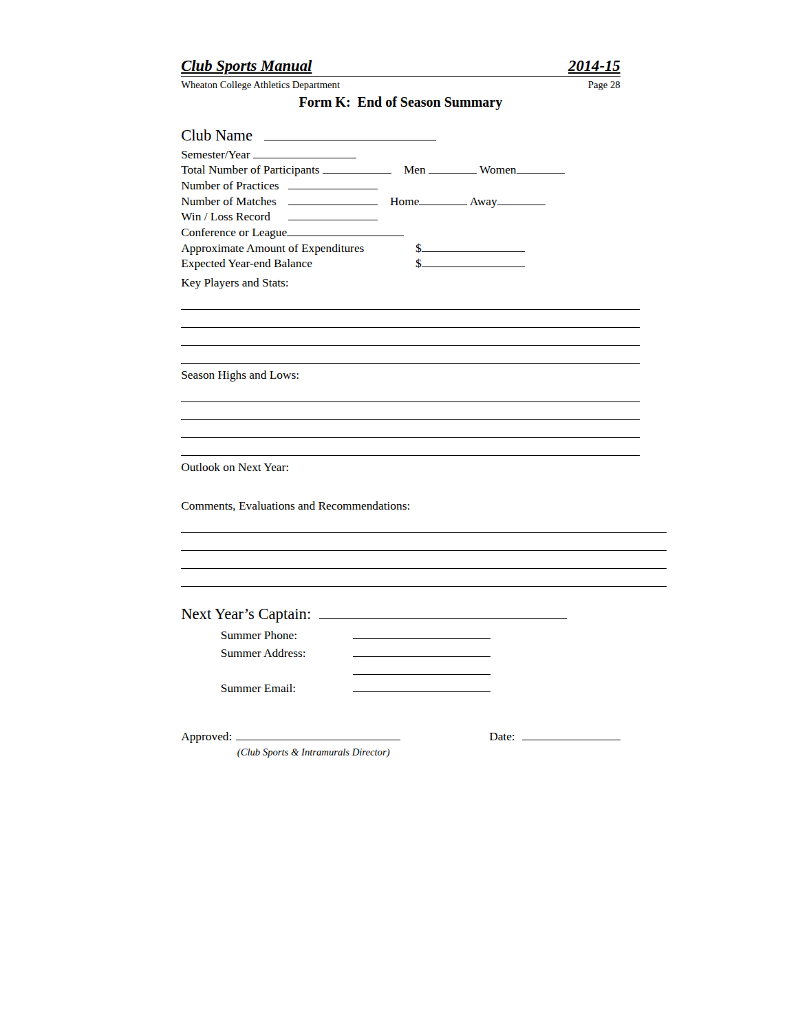Club Sports Manual 2014-15
Wheaton College Athletics Department Page 28
Form K: End of Season Summary
Club Name
Semester/Year
Total Number of Participants Men Women
Number of Practices
Number of Matches Home Away
Win / Loss Record
Conference or League
Approximate Amount of Expenditures $
Expected Year-end Balance $
Key Players and Stats:
Season Highs and Lows:
Outlook on Next Year:
Comments, Evaluations and Recommendations:
Next Year’s Captain:
| Summer Phone: | |
| Summer Address: | |
| Summer Email: | |
Approved: Date:
(Club Sports & Intramurals Director)